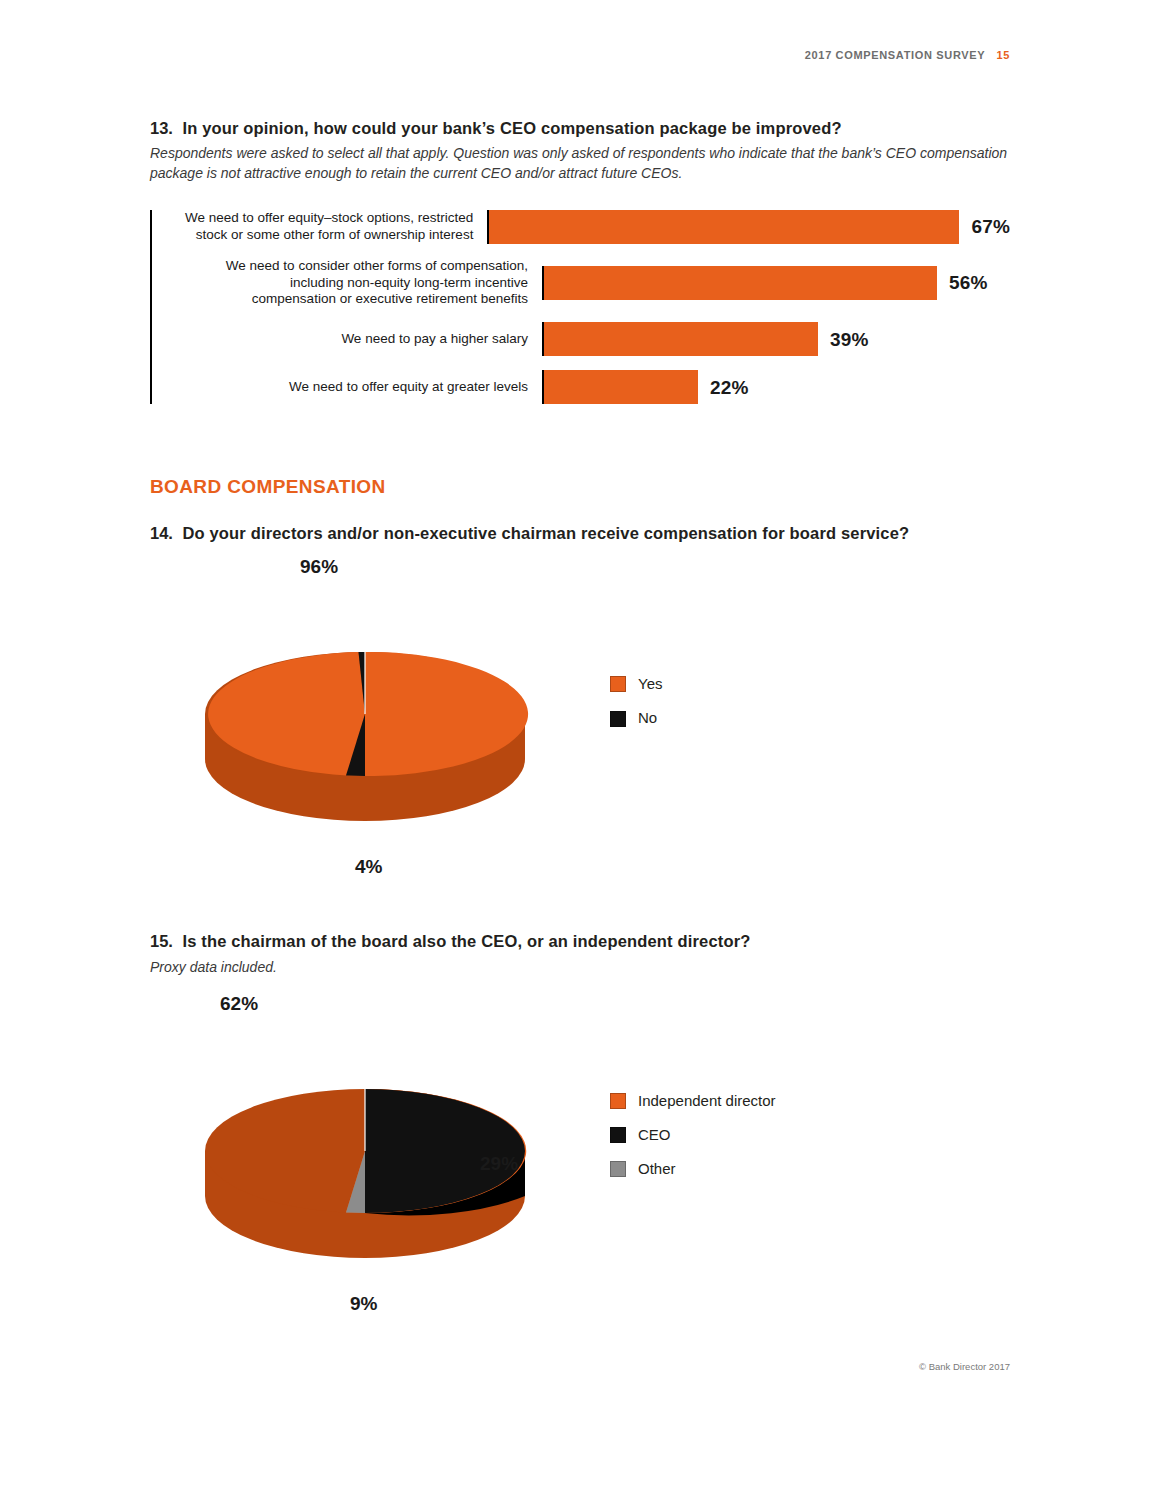2017 COMPENSATION SURVEY 15
13. In your opinion, how could your bank’s CEO compensation package be improved?
Respondents were asked to select all that apply. Question was only asked of respondents who indicate that the bank’s CEO compensation package is not attractive enough to retain the current CEO and/or attract future CEOs.
We need to offer equity–stock options, restricted
stock or some other form of ownership interest
67%
We need to consider other forms of compensation,
including non-equity long-term incentive
compensation or executive retirement benefits
56%
We need to pay a higher salary
39%
We need to offer equity at greater levels
22%
Board Compensation
14. Do your directors and/or non-executive chairman receive compensation for board service?
96%
4%
Yes
No
15. Is the chairman of the board also the CEO, or an independent director?
Proxy data included.
62%
29%
9%
Independent director
CEO
Other
© Bank Director 2017